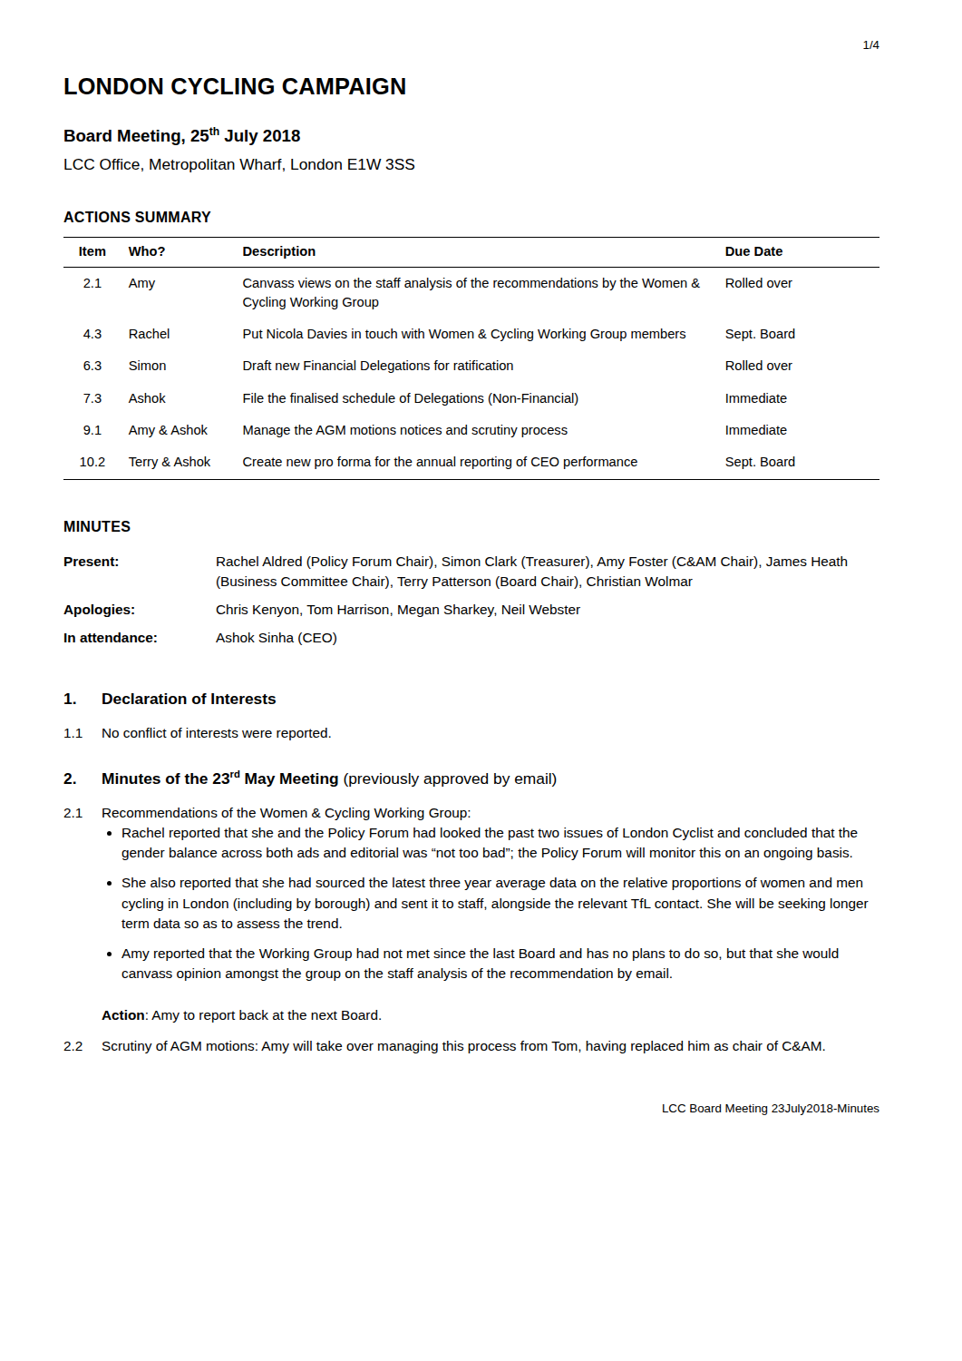1/4
LONDON CYCLING CAMPAIGN
Board Meeting, 25th July 2018
LCC Office, Metropolitan Wharf, London E1W 3SS
ACTIONS SUMMARY
| Item | Who? | Description | Due Date |
| --- | --- | --- | --- |
| 2.1 | Amy | Canvass views on the staff analysis of the recommendations by the Women & Cycling Working Group | Rolled over |
| 4.3 | Rachel | Put Nicola Davies in touch with Women & Cycling Working Group members | Sept. Board |
| 6.3 | Simon | Draft new Financial Delegations for ratification | Rolled over |
| 7.3 | Ashok | File the finalised schedule of Delegations (Non-Financial) | Immediate |
| 9.1 | Amy & Ashok | Manage the AGM motions notices and scrutiny process | Immediate |
| 10.2 | Terry & Ashok | Create new pro forma for the annual reporting of CEO performance | Sept. Board |
MINUTES
| Present: | Rachel Aldred (Policy Forum Chair), Simon Clark (Treasurer), Amy Foster (C&AM Chair), James Heath (Business Committee Chair), Terry Patterson (Board Chair), Christian Wolmar |
| Apologies: | Chris Kenyon, Tom Harrison, Megan Sharkey, Neil Webster |
| In attendance: | Ashok Sinha (CEO) |
1. Declaration of Interests
1.1
No conflict of interests were reported.
2. Minutes of the 23rd May Meeting (previously approved by email)
2.1
Recommendations of the Women & Cycling Working Group:
Rachel reported that she and the Policy Forum had looked the past two issues of London Cyclist and concluded that the gender balance across both ads and editorial was “not too bad”; the Policy Forum will monitor this on an ongoing basis.
She also reported that she had sourced the latest three year average data on the relative proportions of women and men cycling in London (including by borough) and sent it to staff, alongside the relevant TfL contact. She will be seeking longer term data so as to assess the trend.
Amy reported that the Working Group had not met since the last Board and has no plans to do so, but that she would canvass opinion amongst the group on the staff analysis of the recommendation by email.
Action: Amy to report back at the next Board.
2.2
Scrutiny of AGM motions: Amy will take over managing this process from Tom, having replaced him as chair of C&AM.
LCC Board Meeting 23July2018-Minutes